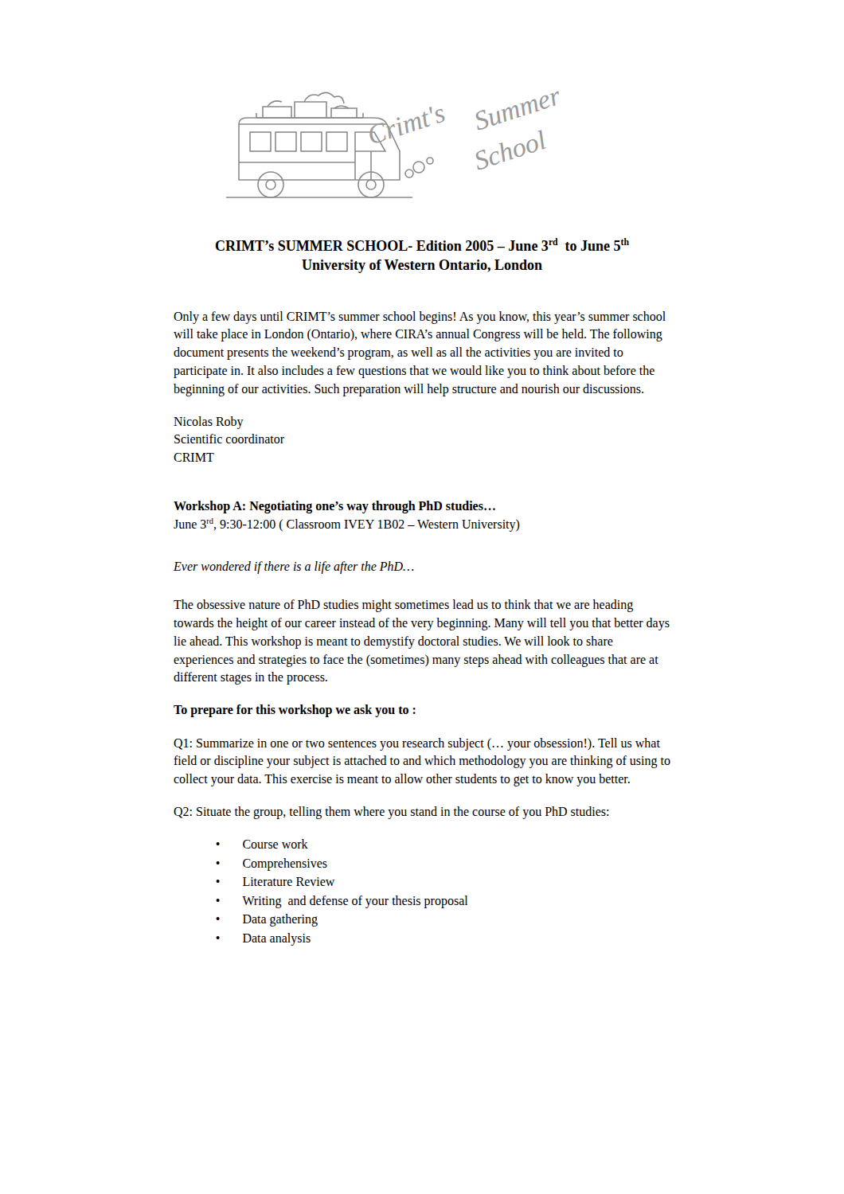Crimt's Summer School
CRIMT’s SUMMER SCHOOL- Edition 2005 – June 3rd to June 5th University of Western Ontario, London
Only a few days until CRIMT’s summer school begins! As you know, this year’s summer school will take place in London (Ontario), where CIRA’s annual Congress will be held. The following document presents the weekend’s program, as well as all the activities you are invited to participate in. It also includes a few questions that we would like you to think about before the beginning of our activities. Such preparation will help structure and nourish our discussions.
Nicolas Roby
Scientific coordinator
CRIMT
Workshop A: Negotiating one’s way through PhD studies…
June 3rd, 9:30-12:00 ( Classroom IVEY 1B02 – Western University)
Ever wondered if there is a life after the PhD…
The obsessive nature of PhD studies might sometimes lead us to think that we are heading towards the height of our career instead of the very beginning. Many will tell you that better days lie ahead. This workshop is meant to demystify doctoral studies. We will look to share experiences and strategies to face the (sometimes) many steps ahead with colleagues that are at different stages in the process.
To prepare for this workshop we ask you to :
Q1: Summarize in one or two sentences you research subject (… your obsession!). Tell us what field or discipline your subject is attached to and which methodology you are thinking of using to collect your data. This exercise is meant to allow other students to get to know you better.
Q2: Situate the group, telling them where you stand in the course of you PhD studies:
Course work
Comprehensives
Literature Review
Writing and defense of your thesis proposal
Data gathering
Data analysis